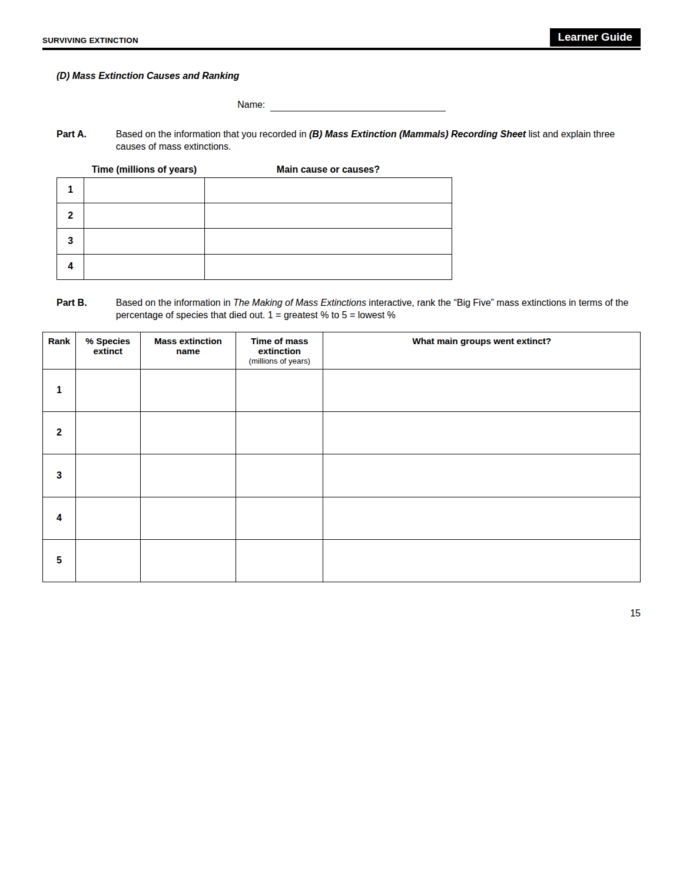SURVIVING EXTINCTION
Learner Guide
(D) Mass Extinction Causes and Ranking
Name:
Part A.
Based on the information that you recorded in (B) Mass Extinction (Mammals) Recording Sheet list and explain three causes of mass extinctions.
| | Time (millions of years) | Main cause or causes? |
| 1 | | |
| 2 | | |
| 3 | | |
| 4 | | |
Part B.
Based on the information in The Making of Mass Extinctions interactive, rank the “Big Five” mass extinctions in terms of the percentage of species that died out. 1 = greatest % to 5 = lowest %
| Rank | % Species extinct | Mass extinction name | Time of mass extinction (millions of years) | What main groups went extinct? |
| --- | --- | --- | --- | --- |
| 1 | | | | |
| 2 | | | | |
| 3 | | | | |
| 4 | | | | |
| 5 | | | | |
15